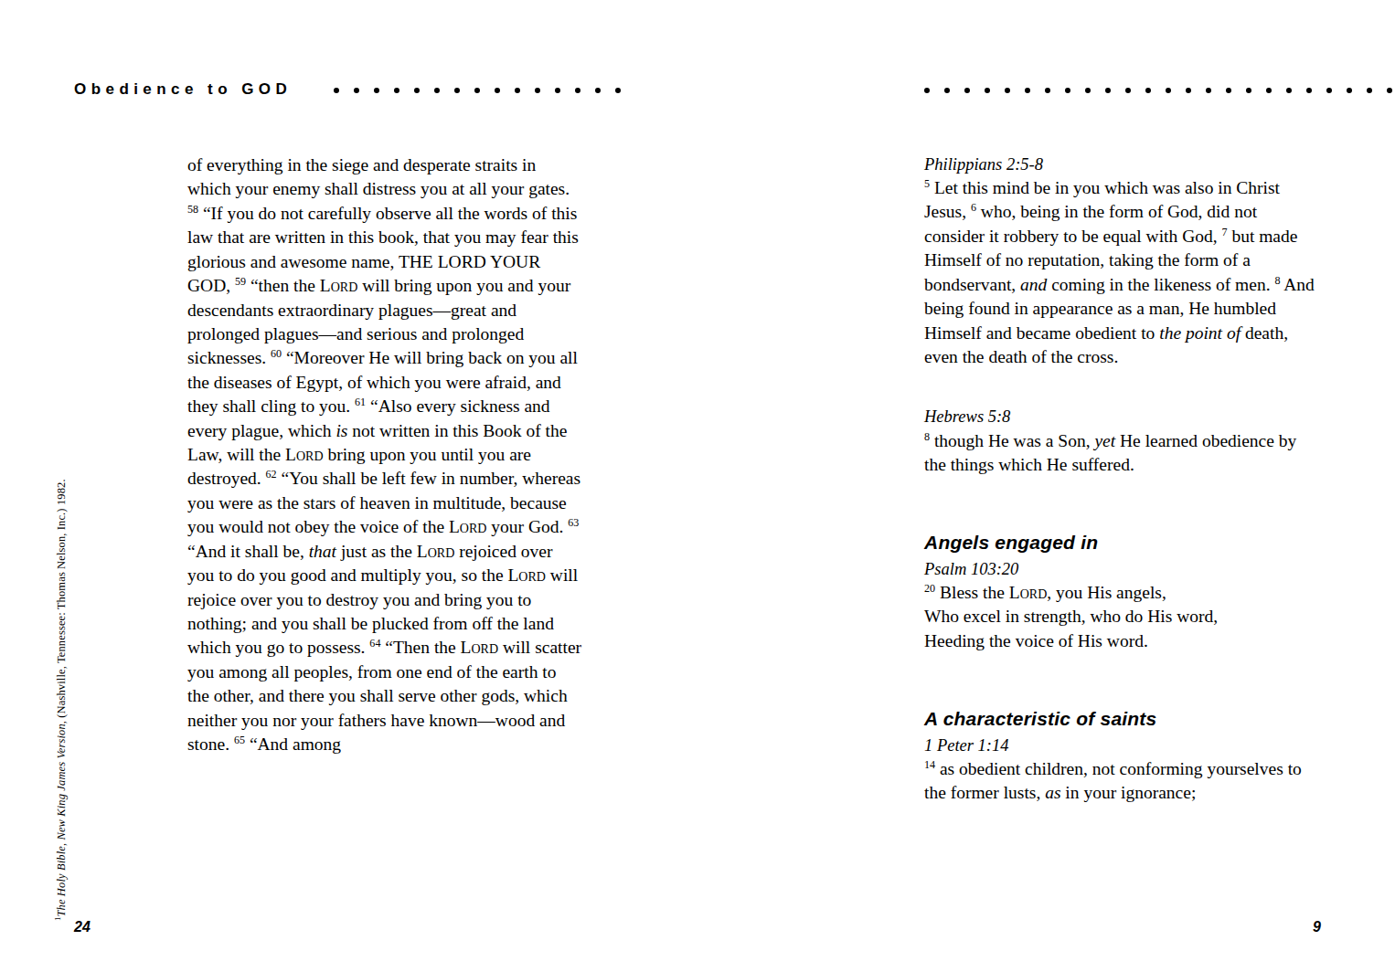Obedience to GOD
of everything in the siege and desperate straits in which your enemy shall distress you at all your gates. 58 “If you do not carefully observe all the words of this law that are written in this book, that you may fear this glorious and awesome name, THE LORD YOUR GOD, 59 “then the Lord will bring upon you and your descendants extraordinary plagues—great and prolonged plagues—and serious and prolonged sicknesses. 60 “Moreover He will bring back on you all the diseases of Egypt, of which you were afraid, and they shall cling to you. 61 “Also every sickness and every plague, which is not written in this Book of the Law, will the Lord bring upon you until you are destroyed. 62 “You shall be left few in number, whereas you were as the stars of heaven in multitude, because you would not obey the voice of the Lord your God. 63 “And it shall be, that just as the Lord rejoiced over you to do you good and multiply you, so the Lord will rejoice over you to destroy you and bring you to nothing; and you shall be plucked from off the land which you go to possess. 64 “Then the Lord will scatter you among all peoples, from one end of the earth to the other, and there you shall serve other gods, which neither you nor your fathers have known—wood and stone. 65 “And among
1The Holy Bible, New King James Version, (Nashville, Tennessee: Thomas Nelson, Inc.) 1982.
24
Philippians 2:5-8
5 Let this mind be in you which was also in Christ Jesus, 6 who, being in the form of God, did not consider it robbery to be equal with God, 7 but made Himself of no reputation, taking the form of a bondservant, and coming in the likeness of men. 8 And being found in appearance as a man, He humbled Himself and became obedient to the point of death, even the death of the cross.
Hebrews 5:8
8 though He was a Son, yet He learned obedience by the things which He suffered.
Angels engaged in
Psalm 103:20
20 Bless the Lord, you His angels,
Who excel in strength, who do His word,
Heeding the voice of His word.
A characteristic of saints
1 Peter 1:14
14 as obedient children, not conforming yourselves to the former lusts, as in your ignorance;
9